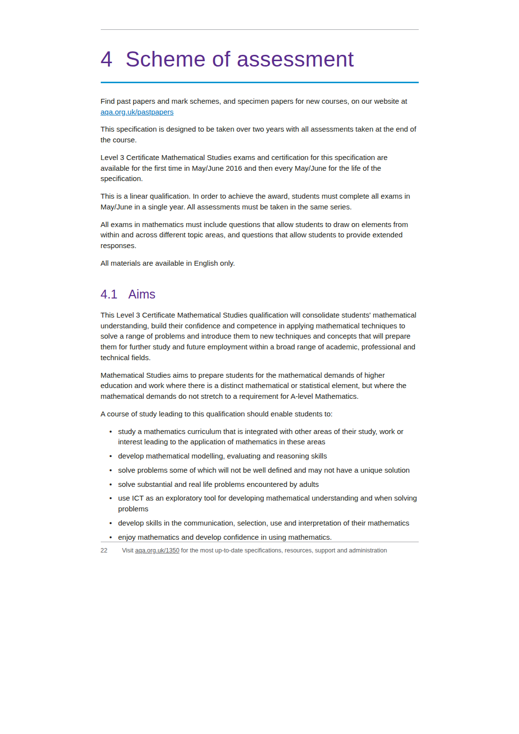4 Scheme of assessment
Find past papers and mark schemes, and specimen papers for new courses, on our website at
aqa.org.uk/pastpapers
This specification is designed to be taken over two years with all assessments taken at the end of the course.
Level 3 Certificate Mathematical Studies exams and certification for this specification are available for the first time in May/June 2016 and then every May/June for the life of the specification.
This is a linear qualification. In order to achieve the award, students must complete all exams in May/June in a single year. All assessments must be taken in the same series.
All exams in mathematics must include questions that allow students to draw on elements from within and across different topic areas, and questions that allow students to provide extended responses.
All materials are available in English only.
4.1 Aims
This Level 3 Certificate Mathematical Studies qualification will consolidate students' mathematical understanding, build their confidence and competence in applying mathematical techniques to solve a range of problems and introduce them to new techniques and concepts that will prepare them for further study and future employment within a broad range of academic, professional and technical fields.
Mathematical Studies aims to prepare students for the mathematical demands of higher education and work where there is a distinct mathematical or statistical element, but where the mathematical demands do not stretch to a requirement for A-level Mathematics.
A course of study leading to this qualification should enable students to:
study a mathematics curriculum that is integrated with other areas of their study, work or interest leading to the application of mathematics in these areas
develop mathematical modelling, evaluating and reasoning skills
solve problems some of which will not be well defined and may not have a unique solution
solve substantial and real life problems encountered by adults
use ICT as an exploratory tool for developing mathematical understanding and when solving problems
develop skills in the communication, selection, use and interpretation of their mathematics
enjoy mathematics and develop confidence in using mathematics.
22 Visit aqa.org.uk/1350 for the most up-to-date specifications, resources, support and administration